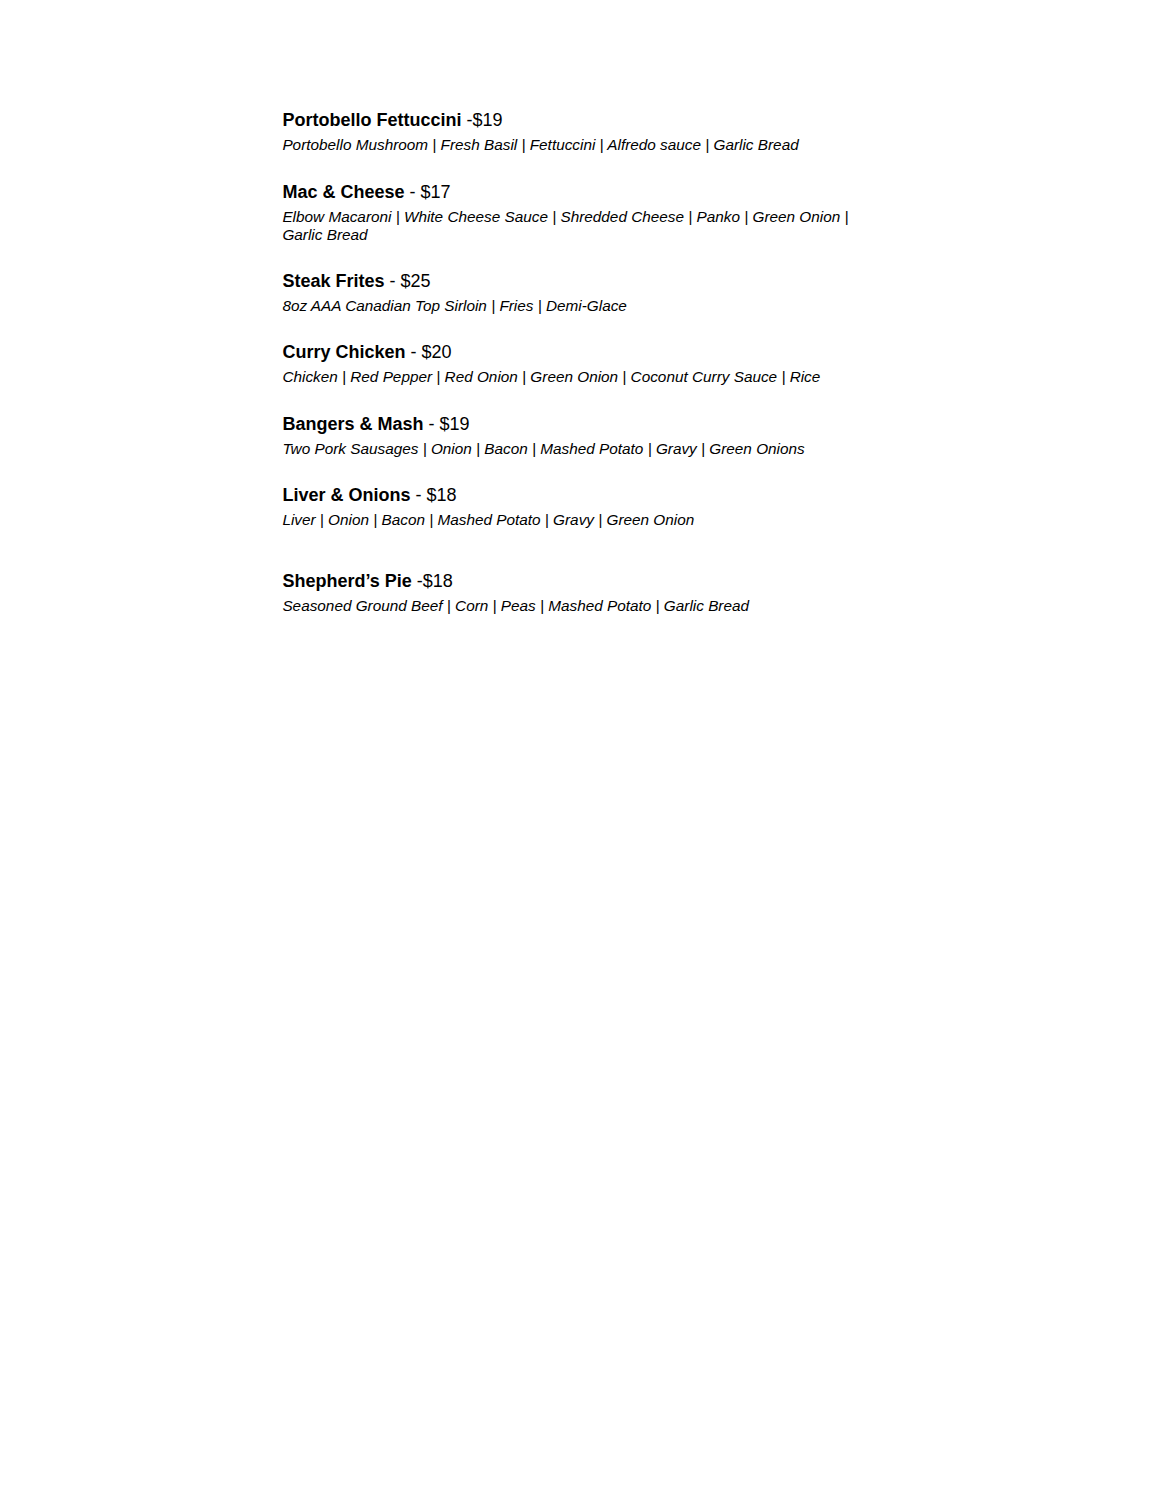Portobello Fettuccini -$19
Portobello Mushroom | Fresh Basil | Fettuccini | Alfredo sauce | Garlic Bread
Mac & Cheese - $17
Elbow Macaroni | White Cheese Sauce | Shredded Cheese | Panko | Green Onion | Garlic Bread
Steak Frites - $25
8oz AAA Canadian Top Sirloin | Fries | Demi-Glace
Curry Chicken - $20
Chicken | Red Pepper | Red Onion | Green Onion | Coconut Curry Sauce | Rice
Bangers & Mash - $19
Two Pork Sausages | Onion | Bacon | Mashed Potato | Gravy | Green Onions
Liver & Onions - $18
Liver | Onion | Bacon | Mashed Potato | Gravy | Green Onion
Shepherd’s Pie -$18
Seasoned Ground Beef | Corn | Peas | Mashed Potato | Garlic Bread